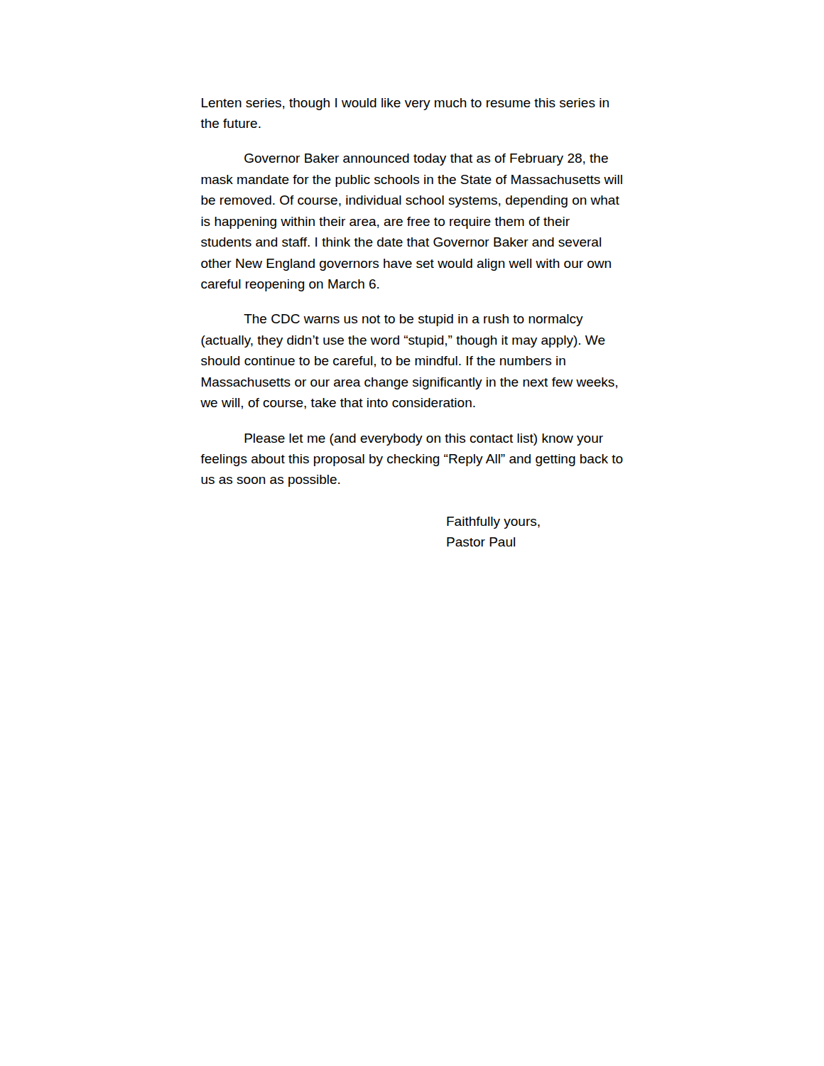Lenten series, though I would like very much to resume this series in the future.
Governor Baker announced today that as of February 28, the mask mandate for the public schools in the State of Massachusetts will be removed. Of course, individual school systems, depending on what is happening within their area, are free to require them of their students and staff. I think the date that Governor Baker and several other New England governors have set would align well with our own careful reopening on March 6.
The CDC warns us not to be stupid in a rush to normalcy (actually, they didn’t use the word “stupid,” though it may apply). We should continue to be careful, to be mindful. If the numbers in Massachusetts or our area change significantly in the next few weeks, we will, of course, take that into consideration.
Please let me (and everybody on this contact list) know your feelings about this proposal by checking “Reply All” and getting back to us as soon as possible.
Faithfully yours,
Pastor Paul